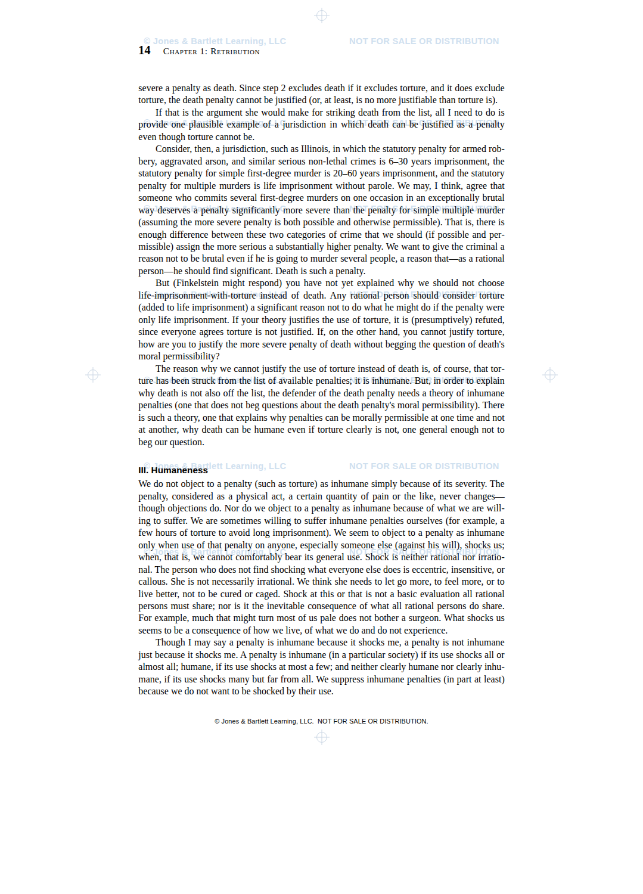© Jones & Bartlett Learning, LLC NOT FOR SALE OR DISTRIBUTION
© Jones & Bartlett Learning, LLC NOT FOR SALE OR DISTRIBUTION
© Jones & Bartlett Learning, LLC NOT FOR SALE OR DISTRIBUTION
© Jones & Bartlett Learning, LLC NOT FOR SALE OR DISTRIBUTION
© Jones & Bartlett Learning, LLC NOT FOR SALE OR DISTRIBUTION
© Jones & Bartlett Learning, LLC NOT FOR SALE OR DISTRIBUTION
© Jones & Bartlett Learning, LLC NOT FOR SALE OR DISTRIBUTION
14 Chapter 1: Retribution
severe a penalty as death. Since step 2 excludes death if it excludes torture, and it does exclude torture, the death penalty cannot be justified (or, at least, is no more justifiable than torture is).
If that is the argument she would make for striking death from the list, all I need to do is provide one plausible example of a jurisdiction in which death can be justified as a penalty even though torture cannot be.
Consider, then, a jurisdiction, such as Illinois, in which the statutory penalty for armed robbery, aggravated arson, and similar serious non-lethal crimes is 6–30 years imprisonment, the statutory penalty for simple first-degree murder is 20–60 years imprisonment, and the statutory penalty for multiple murders is life imprisonment without parole. We may, I think, agree that someone who commits several first-degree murders on one occasion in an exceptionally brutal way deserves a penalty significantly more severe than the penalty for simple multiple murder (assuming the more severe penalty is both possible and otherwise permissible). That is, there is enough difference between these two categories of crime that we should (if possible and permissible) assign the more serious a substantially higher penalty. We want to give the criminal a reason not to be brutal even if he is going to murder several people, a reason that—as a rational person—he should find significant. Death is such a penalty.
But (Finkelstein might respond) you have not yet explained why we should not choose life-imprisonment-with-torture instead of death. Any rational person should consider torture (added to life imprisonment) a significant reason not to do what he might do if the penalty were only life imprisonment. If your theory justifies the use of torture, it is (presumptively) refuted, since everyone agrees torture is not justified. If, on the other hand, you cannot justify torture, how are you to justify the more severe penalty of death without begging the question of death's moral permissibility?
The reason why we cannot justify the use of torture instead of death is, of course, that torture has been struck from the list of available penalties; it is inhumane. But, in order to explain why death is not also off the list, the defender of the death penalty needs a theory of inhumane penalties (one that does not beg questions about the death penalty's moral permissibility). There is such a theory, one that explains why penalties can be morally permissible at one time and not at another, why death can be humane even if torture clearly is not, one general enough not to beg our question.
III. Humaneness
We do not object to a penalty (such as torture) as inhumane simply because of its severity. The penalty, considered as a physical act, a certain quantity of pain or the like, never changes—though objections do. Nor do we object to a penalty as inhumane because of what we are willing to suffer. We are sometimes willing to suffer inhumane penalties ourselves (for example, a few hours of torture to avoid long imprisonment). We seem to object to a penalty as inhumane only when use of that penalty on anyone, especially someone else (against his will), shocks us; when, that is, we cannot comfortably bear its general use. Shock is neither rational nor irrational. The person who does not find shocking what everyone else does is eccentric, insensitive, or callous. She is not necessarily irrational. We think she needs to let go more, to feel more, or to live better, not to be cured or caged. Shock at this or that is not a basic evaluation all rational persons must share; nor is it the inevitable consequence of what all rational persons do share. For example, much that might turn most of us pale does not bother a surgeon. What shocks us seems to be a consequence of how we live, of what we do and do not experience.
Though I may say a penalty is inhumane because it shocks me, a penalty is not inhumane just because it shocks me. A penalty is inhumane (in a particular society) if its use shocks all or almost all; humane, if its use shocks at most a few; and neither clearly humane nor clearly inhumane, if its use shocks many but far from all. We suppress inhumane penalties (in part at least) because we do not want to be shocked by their use.
© Jones & Bartlett Learning, LLC. NOT FOR SALE OR DISTRIBUTION.